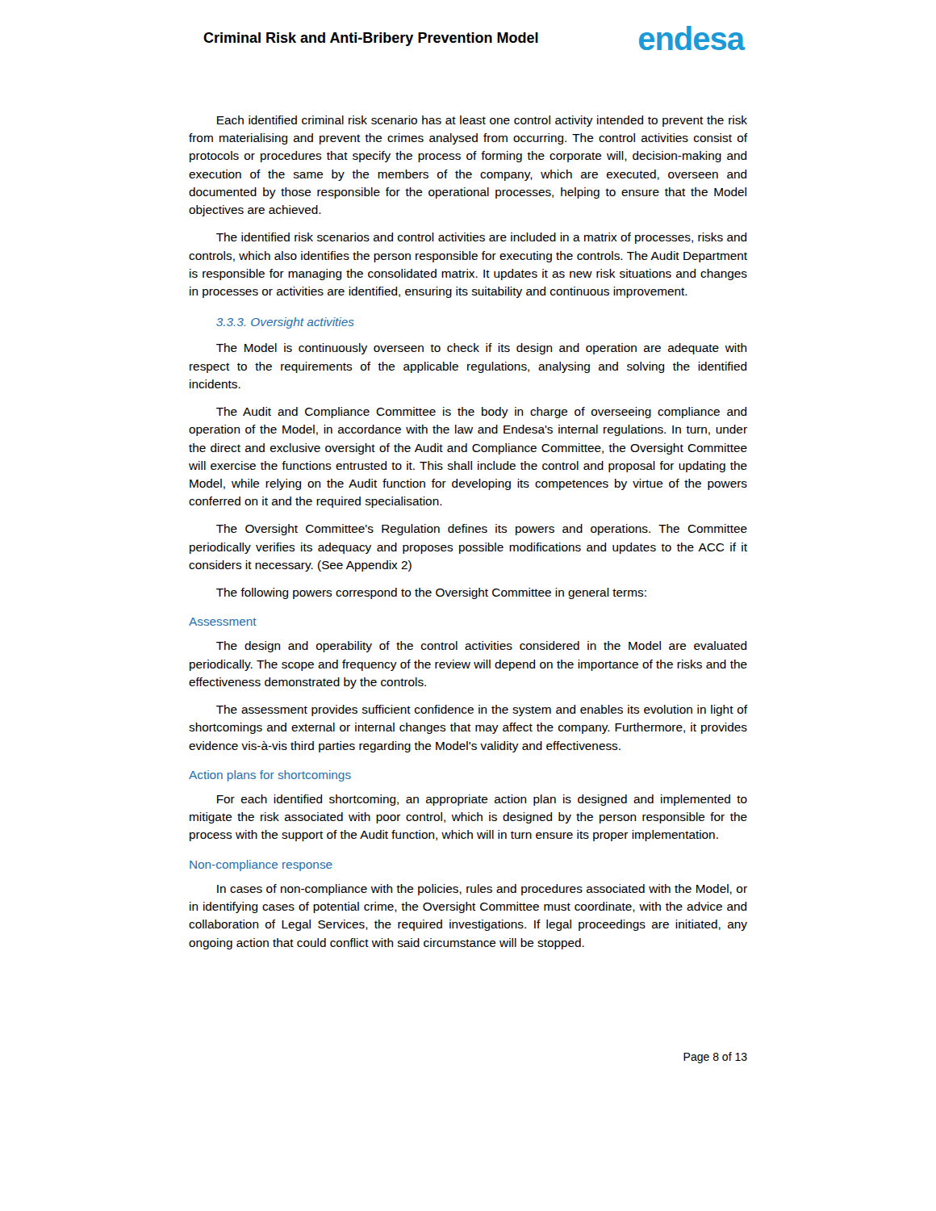Criminal Risk and Anti-Bribery Prevention Model
endesa
Each identified criminal risk scenario has at least one control activity intended to prevent the risk from materialising and prevent the crimes analysed from occurring. The control activities consist of protocols or procedures that specify the process of forming the corporate will, decision-making and execution of the same by the members of the company, which are executed, overseen and documented by those responsible for the operational processes, helping to ensure that the Model objectives are achieved.
The identified risk scenarios and control activities are included in a matrix of processes, risks and controls, which also identifies the person responsible for executing the controls. The Audit Department is responsible for managing the consolidated matrix. It updates it as new risk situations and changes in processes or activities are identified, ensuring its suitability and continuous improvement.
3.3.3. Oversight activities
The Model is continuously overseen to check if its design and operation are adequate with respect to the requirements of the applicable regulations, analysing and solving the identified incidents.
The Audit and Compliance Committee is the body in charge of overseeing compliance and operation of the Model, in accordance with the law and Endesa's internal regulations. In turn, under the direct and exclusive oversight of the Audit and Compliance Committee, the Oversight Committee will exercise the functions entrusted to it. This shall include the control and proposal for updating the Model, while relying on the Audit function for developing its competences by virtue of the powers conferred on it and the required specialisation.
The Oversight Committee's Regulation defines its powers and operations. The Committee periodically verifies its adequacy and proposes possible modifications and updates to the ACC if it considers it necessary. (See Appendix 2)
The following powers correspond to the Oversight Committee in general terms:
Assessment
The design and operability of the control activities considered in the Model are evaluated periodically. The scope and frequency of the review will depend on the importance of the risks and the effectiveness demonstrated by the controls.
The assessment provides sufficient confidence in the system and enables its evolution in light of shortcomings and external or internal changes that may affect the company. Furthermore, it provides evidence vis-à-vis third parties regarding the Model's validity and effectiveness.
Action plans for shortcomings
For each identified shortcoming, an appropriate action plan is designed and implemented to mitigate the risk associated with poor control, which is designed by the person responsible for the process with the support of the Audit function, which will in turn ensure its proper implementation.
Non-compliance response
In cases of non-compliance with the policies, rules and procedures associated with the Model, or in identifying cases of potential crime, the Oversight Committee must coordinate, with the advice and collaboration of Legal Services, the required investigations. If legal proceedings are initiated, any ongoing action that could conflict with said circumstance will be stopped.
Page 8 of 13